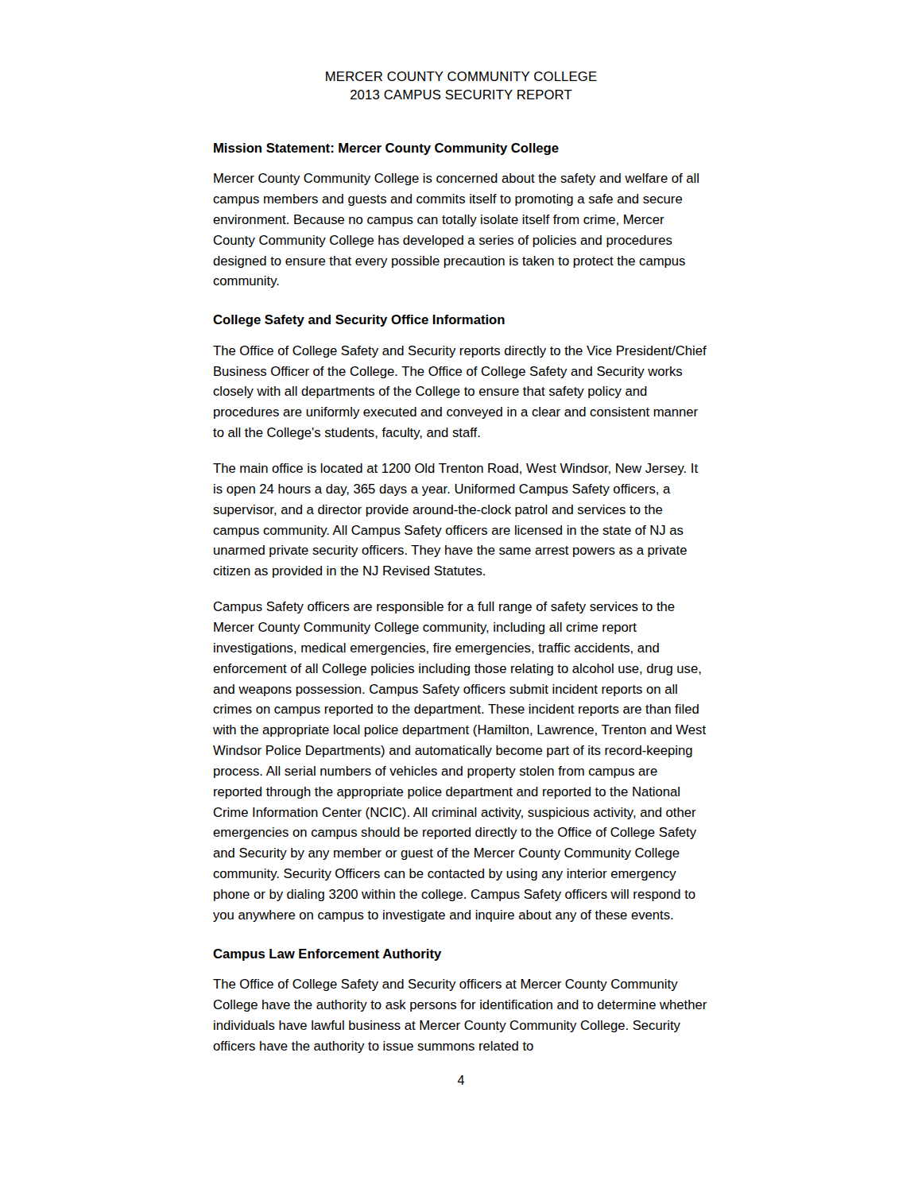MERCER COUNTY COMMUNITY COLLEGE
2013 CAMPUS SECURITY REPORT
Mission Statement: Mercer County Community College
Mercer County Community College is concerned about the safety and welfare of all campus members and guests and commits itself to promoting a safe and secure environment. Because no campus can totally isolate itself from crime, Mercer County Community College has developed a series of policies and procedures designed to ensure that every possible precaution is taken to protect the campus community.
College Safety and Security Office Information
The Office of College Safety and Security reports directly to the Vice President/Chief Business Officer of the College. The Office of College Safety and Security works closely with all departments of the College to ensure that safety policy and procedures are uniformly executed and conveyed in a clear and consistent manner to all the College's students, faculty, and staff.
The main office is located at 1200 Old Trenton Road, West Windsor, New Jersey. It is open 24 hours a day, 365 days a year. Uniformed Campus Safety officers, a supervisor, and a director provide around-the-clock patrol and services to the campus community. All Campus Safety officers are licensed in the state of NJ as unarmed private security officers. They have the same arrest powers as a private citizen as provided in the NJ Revised Statutes.
Campus Safety officers are responsible for a full range of safety services to the Mercer County Community College community, including all crime report investigations, medical emergencies, fire emergencies, traffic accidents, and enforcement of all College policies including those relating to alcohol use, drug use, and weapons possession. Campus Safety officers submit incident reports on all crimes on campus reported to the department. These incident reports are than filed with the appropriate local police department (Hamilton, Lawrence, Trenton and West Windsor Police Departments) and automatically become part of its record-keeping process. All serial numbers of vehicles and property stolen from campus are reported through the appropriate police department and reported to the National Crime Information Center (NCIC). All criminal activity, suspicious activity, and other emergencies on campus should be reported directly to the Office of College Safety and Security by any member or guest of the Mercer County Community College community. Security Officers can be contacted by using any interior emergency phone or by dialing 3200 within the college. Campus Safety officers will respond to you anywhere on campus to investigate and inquire about any of these events.
Campus Law Enforcement Authority
The Office of College Safety and Security officers at Mercer County Community College have the authority to ask persons for identification and to determine whether individuals have lawful business at Mercer County Community College. Security officers have the authority to issue summons related to
4